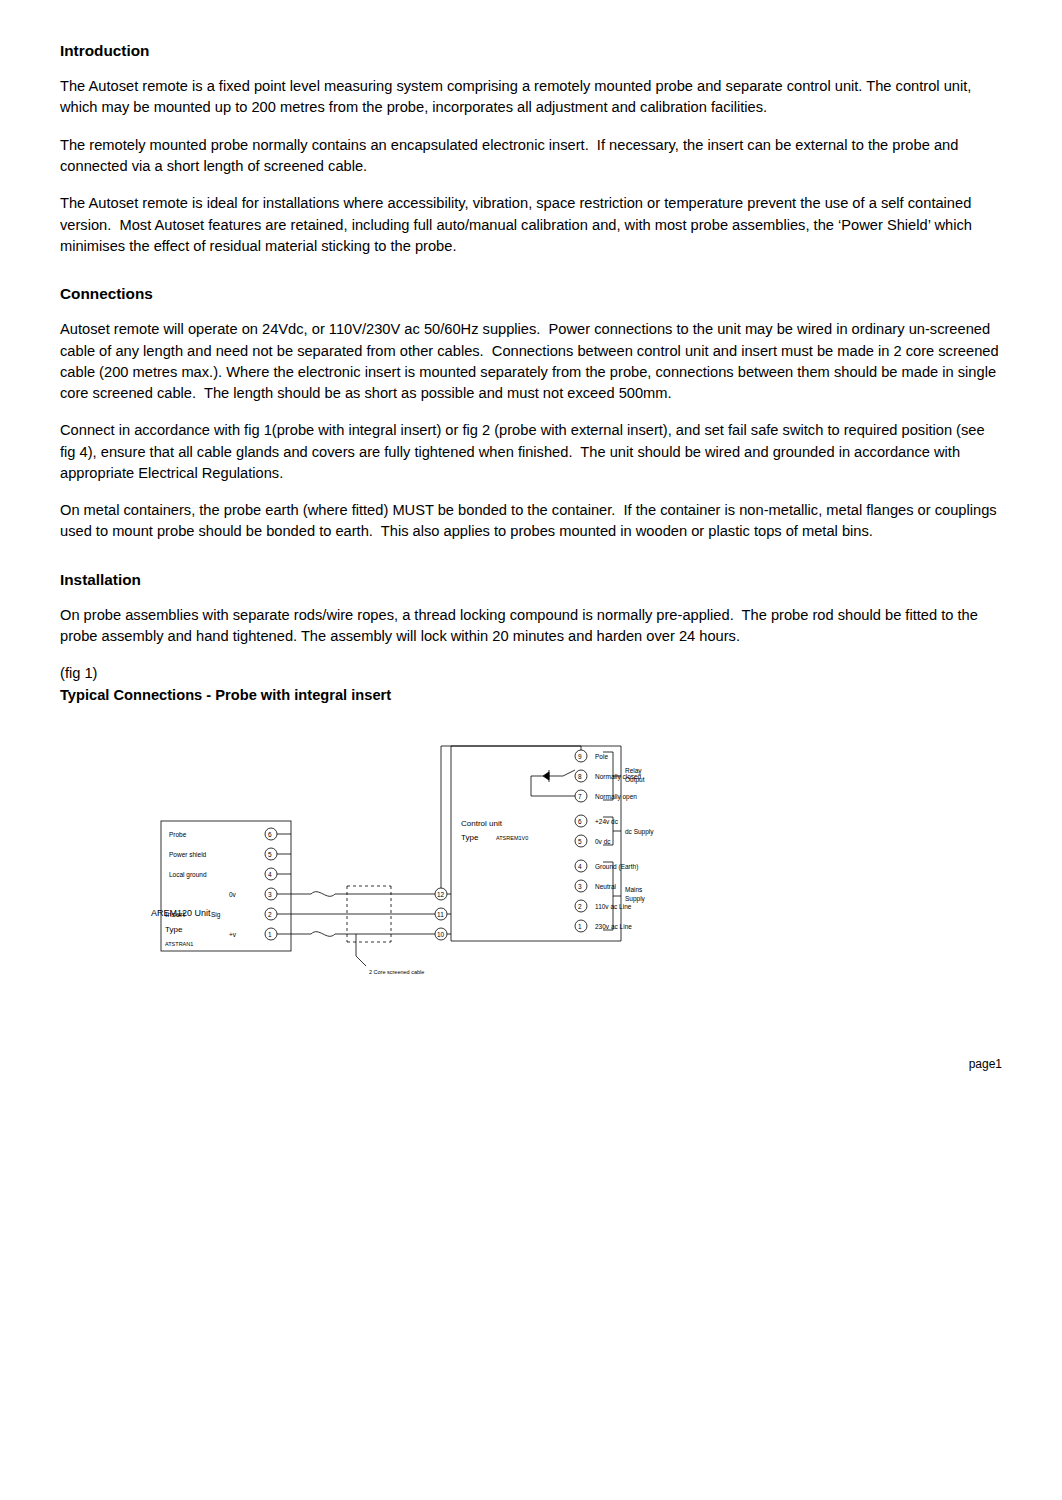Introduction
The Autoset remote is a fixed point level measuring system comprising a remotely mounted probe and separate control unit. The control unit, which may be mounted up to 200 metres from the probe, incorporates all adjustment and calibration facilities.
The remotely mounted probe normally contains an encapsulated electronic insert. If necessary, the insert can be external to the probe and connected via a short length of screened cable.
The Autoset remote is ideal for installations where accessibility, vibration, space restriction or temperature prevent the use of a self contained version. Most Autoset features are retained, including full auto/manual calibration and, with most probe assemblies, the ‘Power Shield’ which minimises the effect of residual material sticking to the probe.
Connections
Autoset remote will operate on 24Vdc, or 110V/230V ac 50/60Hz supplies. Power connections to the unit may be wired in ordinary un-screened cable of any length and need not be separated from other cables. Connections between control unit and insert must be made in 2 core screened cable (200 metres max.). Where the electronic insert is mounted separately from the probe, connections between them should be made in single core screened cable. The length should be as short as possible and must not exceed 500mm.
Connect in accordance with fig 1(probe with integral insert) or fig 2 (probe with external insert), and set fail safe switch to required position (see fig 4), ensure that all cable glands and covers are fully tightened when finished. The unit should be wired and grounded in accordance with appropriate Electrical Regulations.
On metal containers, the probe earth (where fitted) MUST be bonded to the container. If the container is non-metallic, metal flanges or couplings used to mount probe should be bonded to earth. This also applies to probes mounted in wooden or plastic tops of metal bins.
Installation
On probe assemblies with separate rods/wire ropes, a thread locking compound is normally pre-applied. The probe rod should be fitted to the probe assembly and hand tightened. The assembly will lock within 20 minutes and harden over 24 hours.
(fig 1)
Typical Connections - Probe with integral insert
Probe Power shield Local ground 0v Sig +v Insert Type ATSTRAN1 6 5 4 3 2 1 12 11 10 AREM120 Unit 2 Core screened cable Control unit Type ATSREM1V0 9 8 7 6 5 4 3 2 1 Pole Normally closed Normally open +24v dc 0v dc Ground (Earth) Neutral 110v ac Line 230v ac Line Relay Output dc Supply Mains Supply
page1